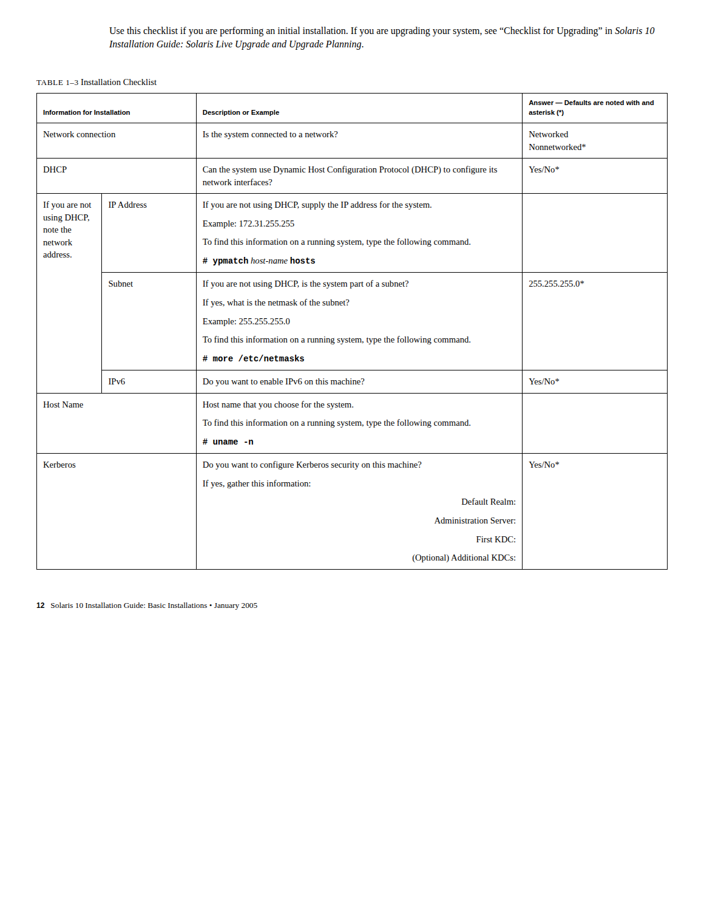Use this checklist if you are performing an initial installation. If you are upgrading your system, see “Checklist for Upgrading” in Solaris 10 Installation Guide: Solaris Live Upgrade and Upgrade Planning.
TABLE 1–3 Installation Checklist
| Information for Installation | Description or Example | Answer — Defaults are noted with and asterisk (*) |
| --- | --- | --- |
| Network connection | Is the system connected to a network? | Networked Nonnetworked* |
| DHCP | Can the system use Dynamic Host Configuration Protocol (DHCP) to configure its network interfaces? | Yes/No* |
| If you are not using DHCP, note the network address. | IP Address | If you are not using DHCP, supply the IP address for the system. Example: 172.31.255.255 To find this information on a running system, type the following command. # ypmatch host-name hosts | |
| Subnet | If you are not using DHCP, is the system part of a subnet? If yes, what is the netmask of the subnet? Example: 255.255.255.0 To find this information on a running system, type the following command. # more /etc/netmasks | 255.255.255.0* |
| IPv6 | Do you want to enable IPv6 on this machine? | Yes/No* |
| Host Name | Host name that you choose for the system. To find this information on a running system, type the following command. # uname -n | |
| Kerberos | Do you want to configure Kerberos security on this machine? If yes, gather this information: Default Realm: Administration Server: First KDC: (Optional) Additional KDCs: | Yes/No* |
12 Solaris 10 Installation Guide: Basic Installations • January 2005